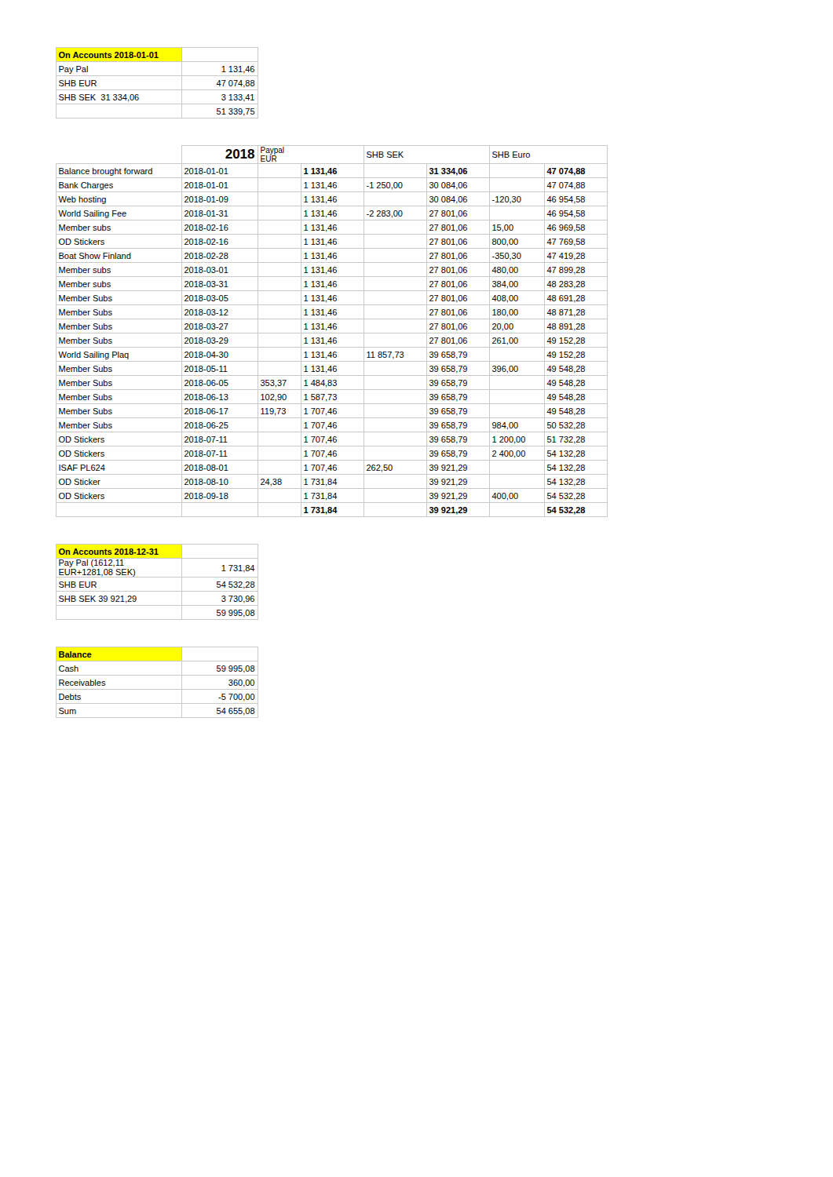| On Accounts 2018-01-01 | | | | | | | | |
| Pay Pal | 1 131,46 | | | | | | | |
| SHB EUR | 47 074,88 | | | | | | | |
| SHB SEK 31 334,06 | 3 133,41 | | | | | | | |
| | 51 339,75 | | | | | | | |
| | 2018 | Paypal EUR | SHB SEK | SHB Euro | |
| Balance brought forward | 2018-01-01 | | 1 131,46 | | 31 334,06 | | 47 074,88 | |
| Bank Charges | 2018-01-01 | | 1 131,46 | -1 250,00 | 30 084,06 | | 47 074,88 | |
| Web hosting | 2018-01-09 | | 1 131,46 | | 30 084,06 | -120,30 | 46 954,58 | |
| World Sailing Fee | 2018-01-31 | | 1 131,46 | -2 283,00 | 27 801,06 | | 46 954,58 | |
| Member subs | 2018-02-16 | | 1 131,46 | | 27 801,06 | 15,00 | 46 969,58 | |
| OD Stickers | 2018-02-16 | | 1 131,46 | | 27 801,06 | 800,00 | 47 769,58 | |
| Boat Show Finland | 2018-02-28 | | 1 131,46 | | 27 801,06 | -350,30 | 47 419,28 | |
| Member subs | 2018-03-01 | | 1 131,46 | | 27 801,06 | 480,00 | 47 899,28 | |
| Member subs | 2018-03-31 | | 1 131,46 | | 27 801,06 | 384,00 | 48 283,28 | |
| Member Subs | 2018-03-05 | | 1 131,46 | | 27 801,06 | 408,00 | 48 691,28 | |
| Member Subs | 2018-03-12 | | 1 131,46 | | 27 801,06 | 180,00 | 48 871,28 | |
| Member Subs | 2018-03-27 | | 1 131,46 | | 27 801,06 | 20,00 | 48 891,28 | |
| Member Subs | 2018-03-29 | | 1 131,46 | | 27 801,06 | 261,00 | 49 152,28 | |
| World Sailing Plaq | 2018-04-30 | | 1 131,46 | 11 857,73 | 39 658,79 | | 49 152,28 | |
| Member Subs | 2018-05-11 | | 1 131,46 | | 39 658,79 | 396,00 | 49 548,28 | |
| Member Subs | 2018-06-05 | 353,37 | 1 484,83 | | 39 658,79 | | 49 548,28 | |
| Member Subs | 2018-06-13 | 102,90 | 1 587,73 | | 39 658,79 | | 49 548,28 | |
| Member Subs | 2018-06-17 | 119,73 | 1 707,46 | | 39 658,79 | | 49 548,28 | |
| Member Subs | 2018-06-25 | | 1 707,46 | | 39 658,79 | 984,00 | 50 532,28 | |
| OD Stickers | 2018-07-11 | | 1 707,46 | | 39 658,79 | 1 200,00 | 51 732,28 | |
| OD Stickers | 2018-07-11 | | 1 707,46 | | 39 658,79 | 2 400,00 | 54 132,28 | |
| ISAF PL624 | 2018-08-01 | | 1 707,46 | 262,50 | 39 921,29 | | 54 132,28 | |
| OD Sticker | 2018-08-10 | 24,38 | 1 731,84 | | 39 921,29 | | 54 132,28 | |
| OD Stickers | 2018-09-18 | | 1 731,84 | | 39 921,29 | 400,00 | 54 532,28 | |
| | | | 1 731,84 | | 39 921,29 | | 54 532,28 | |
| On Accounts 2018-12-31 | | | | | | | | |
| Pay Pal (1612,11 EUR+1281,08 SEK) | 1 731,84 | | | | | | | |
| SHB EUR | 54 532,28 | | | | | | | |
| SHB SEK 39 921,29 | 3 730,96 | | | | | | | |
| | 59 995,08 | | | | | | | |
| Balance | | | | | | | | |
| Cash | 59 995,08 | | | | | | | |
| Receivables | 360,00 | | | | | | | |
| Debts | -5 700,00 | | | | | | | |
| Sum | 54 655,08 | | | | | | | |